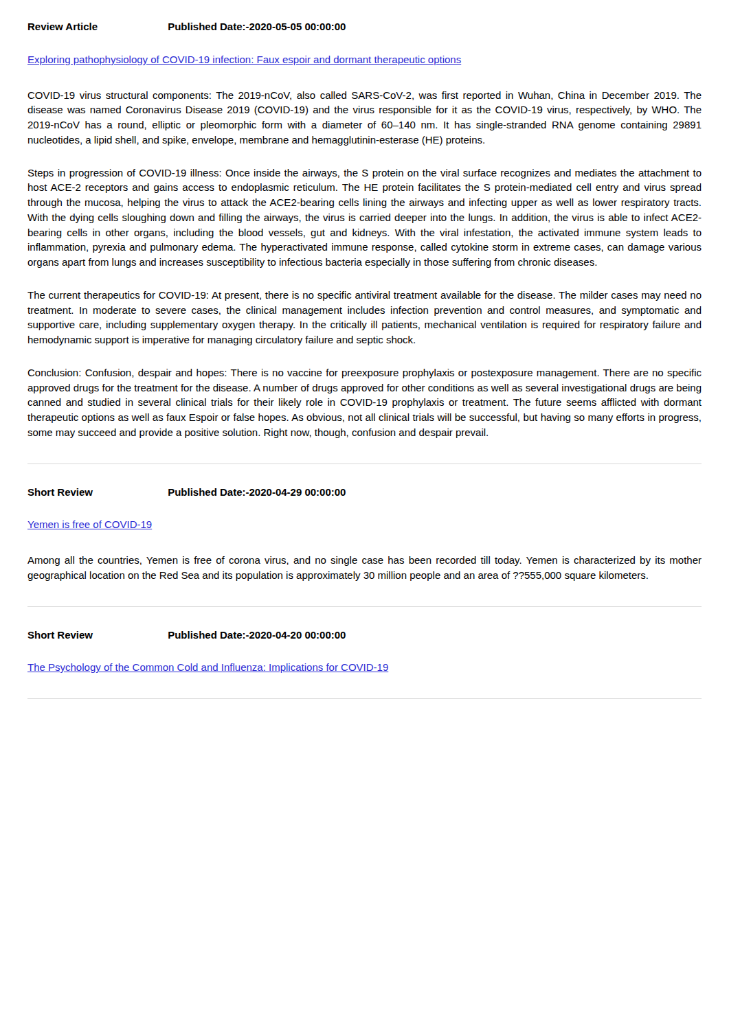Review Article Published Date:-2020-05-05 00:00:00
Exploring pathophysiology of COVID-19 infection: Faux espoir and dormant therapeutic options
COVID-19 virus structural components: The 2019-nCoV, also called SARS-CoV-2, was first reported in Wuhan, China in December 2019. The disease was named Coronavirus Disease 2019 (COVID-19) and the virus responsible for it as the COVID-19 virus, respectively, by WHO. The 2019-nCoV has a round, elliptic or pleomorphic form with a diameter of 60–140 nm. It has single-stranded RNA genome containing 29891 nucleotides, a lipid shell, and spike, envelope, membrane and hemagglutinin-esterase (HE) proteins.
Steps in progression of COVID-19 illness: Once inside the airways, the S protein on the viral surface recognizes and mediates the attachment to host ACE-2 receptors and gains access to endoplasmic reticulum. The HE protein facilitates the S protein-mediated cell entry and virus spread through the mucosa, helping the virus to attack the ACE2-bearing cells lining the airways and infecting upper as well as lower respiratory tracts. With the dying cells sloughing down and filling the airways, the virus is carried deeper into the lungs. In addition, the virus is able to infect ACE2-bearing cells in other organs, including the blood vessels, gut and kidneys. With the viral infestation, the activated immune system leads to inflammation, pyrexia and pulmonary edema. The hyperactivated immune response, called cytokine storm in extreme cases, can damage various organs apart from lungs and increases susceptibility to infectious bacteria especially in those suffering from chronic diseases.
The current therapeutics for COVID-19: At present, there is no specific antiviral treatment available for the disease. The milder cases may need no treatment. In moderate to severe cases, the clinical management includes infection prevention and control measures, and symptomatic and supportive care, including supplementary oxygen therapy. In the critically ill patients, mechanical ventilation is required for respiratory failure and hemodynamic support is imperative for managing circulatory failure and septic shock.
Conclusion: Confusion, despair and hopes: There is no vaccine for preexposure prophylaxis or postexposure management. There are no specific approved drugs for the treatment for the disease. A number of drugs approved for other conditions as well as several investigational drugs are being canned and studied in several clinical trials for their likely role in COVID-19 prophylaxis or treatment. The future seems afflicted with dormant therapeutic options as well as faux Espoir or false hopes. As obvious, not all clinical trials will be successful, but having so many efforts in progress, some may succeed and provide a positive solution. Right now, though, confusion and despair prevail.
Short Review Published Date:-2020-04-29 00:00:00
Yemen is free of COVID-19
Among all the countries, Yemen is free of corona virus, and no single case has been recorded till today. Yemen is characterized by its mother geographical location on the Red Sea and its population is approximately 30 million people and an area of ??555,000 square kilometers.
Short Review Published Date:-2020-04-20 00:00:00
The Psychology of the Common Cold and Influenza: Implications for COVID-19